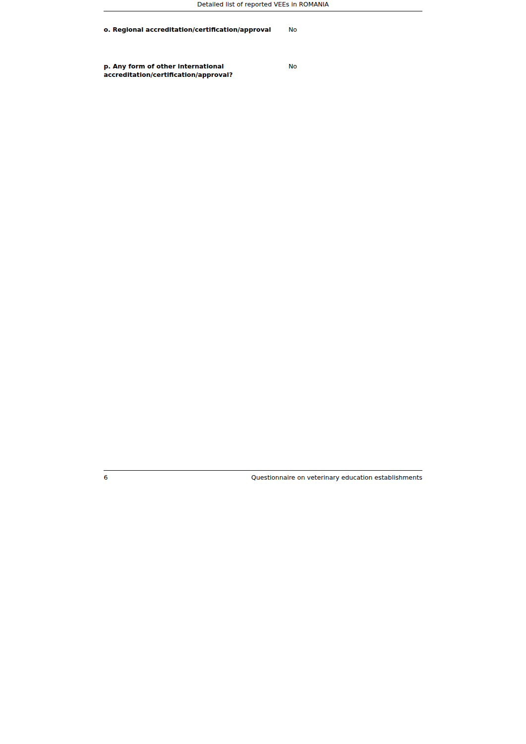Detailed list of reported VEEs in ROMANIA
o. Regional accreditation/certification/approval
No
p. Any form of other international accreditation/certification/approval?
No
6
Questionnaire on veterinary education establishments